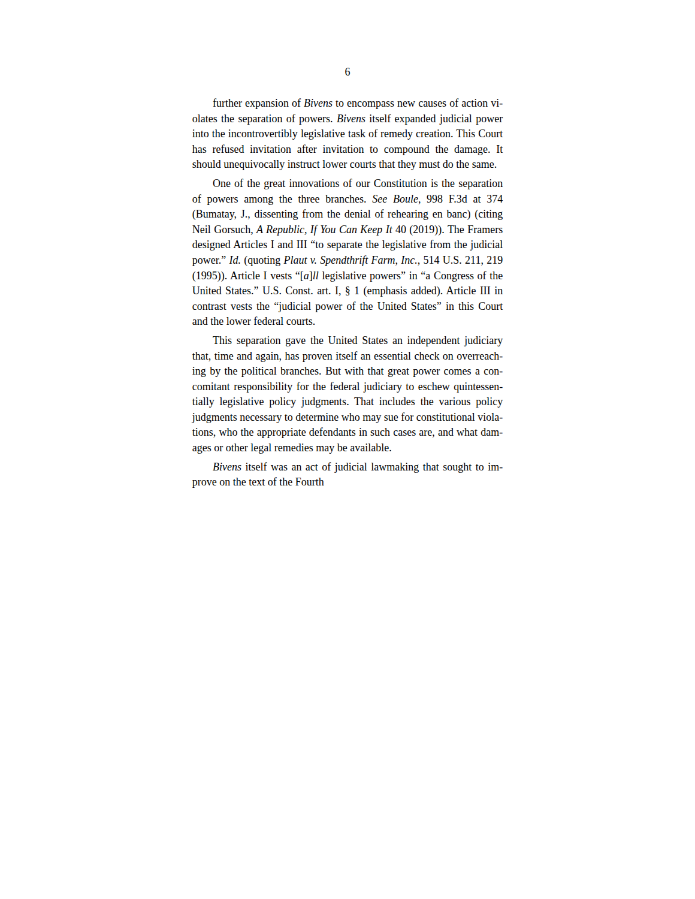6
further expansion of Bivens to encompass new causes of action violates the separation of powers. Bivens itself expanded judicial power into the incontrovertibly legislative task of remedy creation. This Court has refused invitation after invitation to compound the damage. It should unequivocally instruct lower courts that they must do the same.
One of the great innovations of our Constitution is the separation of powers among the three branches. See Boule, 998 F.3d at 374 (Bumatay, J., dissenting from the denial of rehearing en banc) (citing Neil Gorsuch, A Republic, If You Can Keep It 40 (2019)). The Framers designed Articles I and III “to separate the legislative from the judicial power.” Id. (quoting Plaut v. Spendthrift Farm, Inc., 514 U.S. 211, 219 (1995)). Article I vests “[a]ll legislative powers” in “a Congress of the United States.” U.S. Const. art. I, § 1 (emphasis added). Article III in contrast vests the “judicial power of the United States” in this Court and the lower federal courts.
This separation gave the United States an independent judiciary that, time and again, has proven itself an essential check on overreaching by the political branches. But with that great power comes a concomitant responsibility for the federal judiciary to eschew quintessentially legislative policy judgments. That includes the various policy judgments necessary to determine who may sue for constitutional violations, who the appropriate defendants in such cases are, and what damages or other legal remedies may be available.
Bivens itself was an act of judicial lawmaking that sought to improve on the text of the Fourth